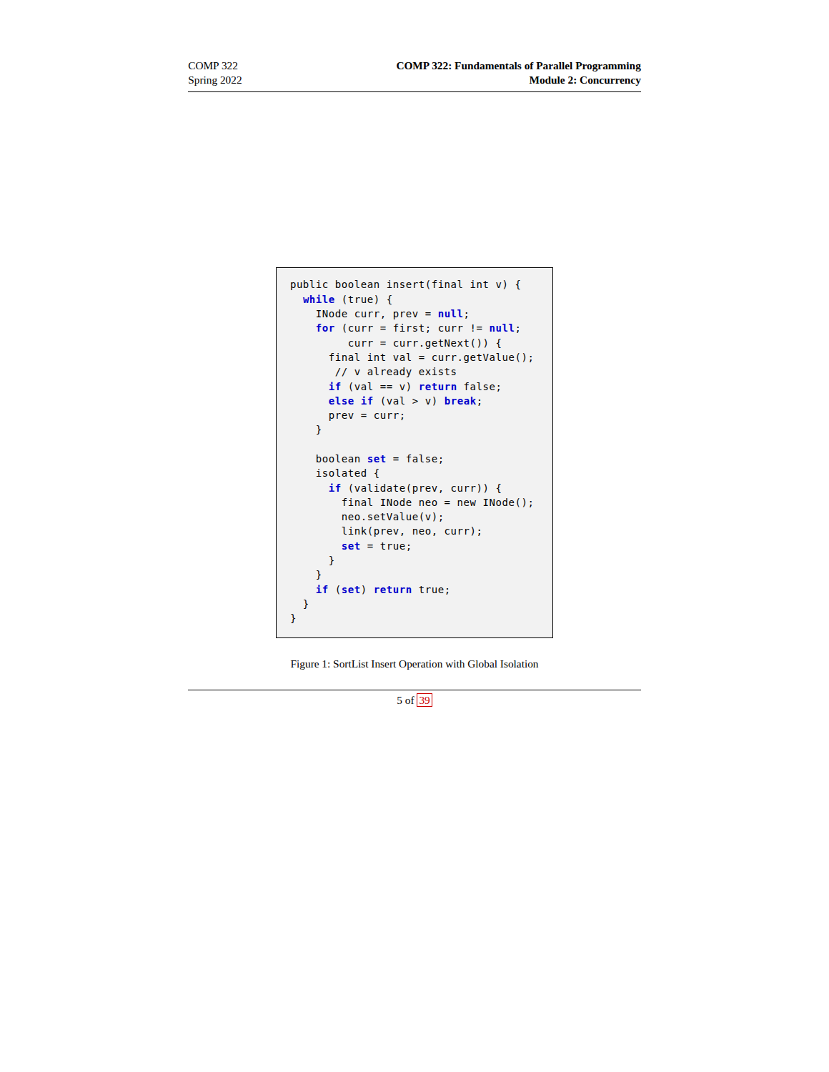COMP 322
Spring 2022
COMP 322: Fundamentals of Parallel Programming
Module 2: Concurrency
public boolean insert(final int v) {
  while (true) {
    INode curr, prev = null;
    for (curr = first; curr != null;
         curr = curr.getNext()) {
      final int val = curr.getValue();
       // v already exists
      if (val == v) return false;
      else if (val > v) break;
      prev = curr;
    }

    boolean set = false;
    isolated {
      if (validate(prev, curr)) {
        final INode neo = new INode();
        neo.setValue(v);
        link(prev, neo, curr);
        set = true;
      }
    }
    if (set) return true;
  }
}
Figure 1: SortList Insert Operation with Global Isolation
5 of 39